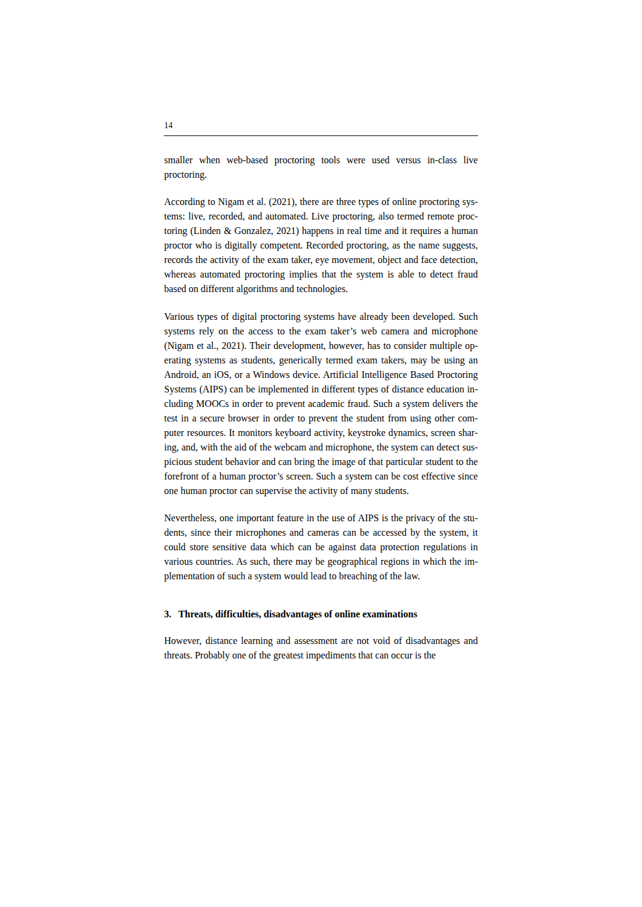14
smaller when web-based proctoring tools were used versus in-class live proctoring.
According to Nigam et al. (2021), there are three types of online proctoring systems: live, recorded, and automated. Live proctoring, also termed remote proctoring (Linden & Gonzalez, 2021) happens in real time and it requires a human proctor who is digitally competent. Recorded proctoring, as the name suggests, records the activity of the exam taker, eye movement, object and face detection, whereas automated proctoring implies that the system is able to detect fraud based on different algorithms and technologies.
Various types of digital proctoring systems have already been developed. Such systems rely on the access to the exam taker’s web camera and microphone (Nigam et al., 2021). Their development, however, has to consider multiple operating systems as students, generically termed exam takers, may be using an Android, an iOS, or a Windows device. Artificial Intelligence Based Proctoring Systems (AIPS) can be implemented in different types of distance education including MOOCs in order to prevent academic fraud. Such a system delivers the test in a secure browser in order to prevent the student from using other computer resources. It monitors keyboard activity, keystroke dynamics, screen sharing, and, with the aid of the webcam and microphone, the system can detect suspicious student behavior and can bring the image of that particular student to the forefront of a human proctor’s screen. Such a system can be cost effective since one human proctor can supervise the activity of many students.
Nevertheless, one important feature in the use of AIPS is the privacy of the students, since their microphones and cameras can be accessed by the system, it could store sensitive data which can be against data protection regulations in various countries. As such, there may be geographical regions in which the implementation of such a system would lead to breaching of the law.
3. Threats, difficulties, disadvantages of online examinations
However, distance learning and assessment are not void of disadvantages and threats. Probably one of the greatest impediments that can occur is the